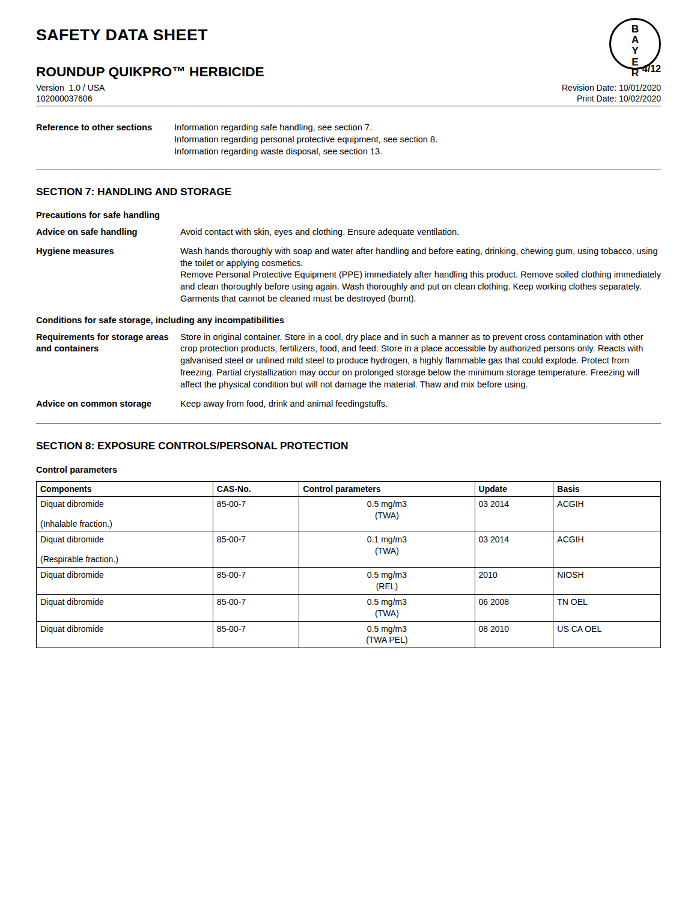BAYER
SAFETY DATA SHEET
ROUNDUP QUIKPRO™ HERBICIDE
4/12
Version 1.0 / USA
102000037606
Revision Date: 10/01/2020
Print Date: 10/02/2020
Reference to other sections
Information regarding safe handling, see section 7.
Information regarding personal protective equipment, see section 8.
Information regarding waste disposal, see section 13.
SECTION 7: HANDLING AND STORAGE
Precautions for safe handling
Advice on safe handling
Avoid contact with skin, eyes and clothing. Ensure adequate ventilation.
Hygiene measures
Wash hands thoroughly with soap and water after handling and before eating, drinking, chewing gum, using tobacco, using the toilet or applying cosmetics.
Remove Personal Protective Equipment (PPE) immediately after handling this product. Remove soiled clothing immediately and clean thoroughly before using again. Wash thoroughly and put on clean clothing. Keep working clothes separately. Garments that cannot be cleaned must be destroyed (burnt).
Conditions for safe storage, including any incompatibilities
Requirements for storage areas and containers
Store in original container. Store in a cool, dry place and in such a manner as to prevent cross contamination with other crop protection products, fertilizers, food, and feed. Store in a place accessible by authorized persons only. Reacts with galvanised steel or unlined mild steel to produce hydrogen, a highly flammable gas that could explode. Protect from freezing. Partial crystallization may occur on prolonged storage below the minimum storage temperature. Freezing will affect the physical condition but will not damage the material. Thaw and mix before using.
Advice on common storage
Keep away from food, drink and animal feedingstuffs.
SECTION 8: EXPOSURE CONTROLS/PERSONAL PROTECTION
Control parameters
| Components | CAS-No. | Control parameters | Update | Basis |
| --- | --- | --- | --- | --- |
| Diquat dibromide (Inhalable fraction.) | 85-00-7 | 0.5 mg/m3 (TWA) | 03 2014 | ACGIH |
| Diquat dibromide (Respirable fraction.) | 85-00-7 | 0.1 mg/m3 (TWA) | 03 2014 | ACGIH |
| Diquat dibromide | 85-00-7 | 0.5 mg/m3 (REL) | 2010 | NIOSH |
| Diquat dibromide | 85-00-7 | 0.5 mg/m3 (TWA) | 06 2008 | TN OEL |
| Diquat dibromide | 85-00-7 | 0.5 mg/m3 (TWA PEL) | 08 2010 | US CA OEL |